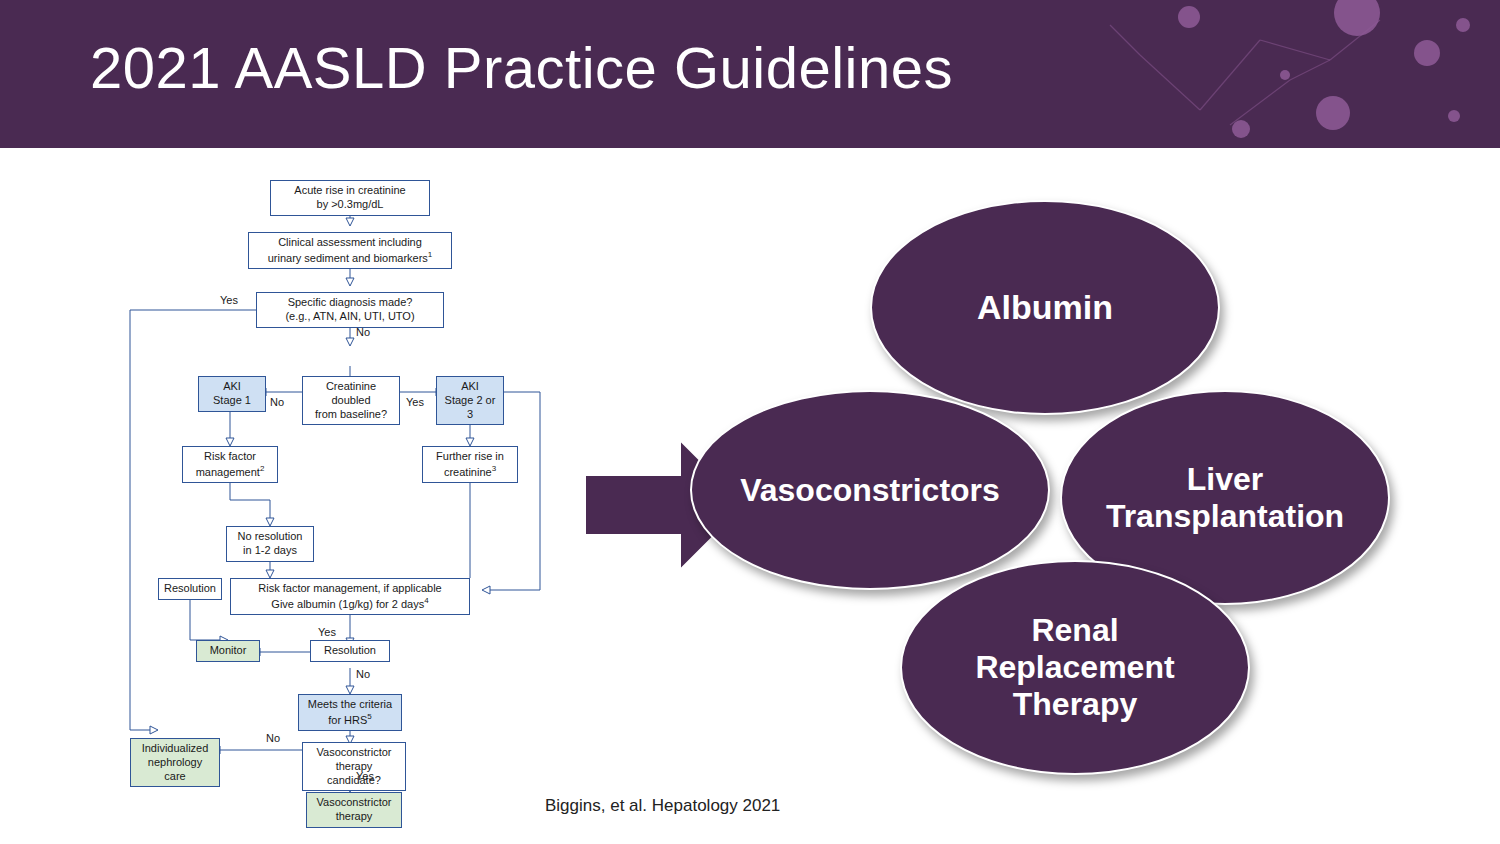2021 AASLD Practice Guidelines
Acute rise in creatinine
by >0.3mg/dL
Clinical assessment including
urinary sediment and biomarkers1
Specific diagnosis made?
(e.g., ATN, AIN, UTI, UTO)
Creatinine doubled
from baseline?
AKI
Stage 1
AKI
Stage 2 or 3
Risk factor
management2
Further rise in
creatinine3
No resolution
in 1-2 days
Resolution
Risk factor management, if applicable
Give albumin (1g/kg) for 2 days4
Monitor
Resolution
Meets the criteria
for HRS5
Vasoconstrictor therapy
candidate?
Individualized
nephrology care
Vasoconstrictor
therapy
Yes No No Yes Yes No No Yes
Albumin
Liver
Transplantation
Vasoconstrictors
Renal
Replacement
Therapy
Biggins, et al. Hepatology 2021